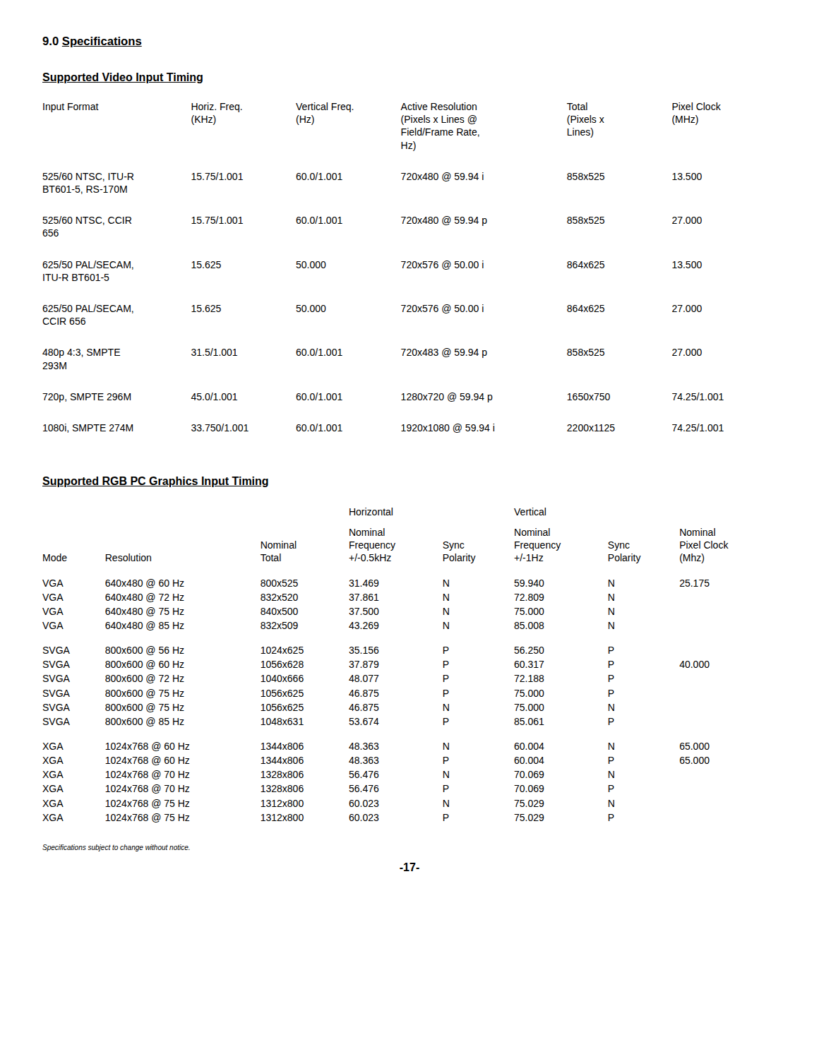9.0 Specifications
Supported Video Input Timing
| Input Format | Horiz. Freq. (KHz) | Vertical Freq. (Hz) | Active Resolution (Pixels x Lines @ Field/Frame Rate, Hz) | Total (Pixels x Lines) | Pixel Clock (MHz) |
| --- | --- | --- | --- | --- | --- |
| 525/60 NTSC, ITU-R BT601-5, RS-170M | 15.75/1.001 | 60.0/1.001 | 720x480 @ 59.94 i | 858x525 | 13.500 |
| 525/60 NTSC, CCIR 656 | 15.75/1.001 | 60.0/1.001 | 720x480 @ 59.94 p | 858x525 | 27.000 |
| 625/50 PAL/SECAM, ITU-R BT601-5 | 15.625 | 50.000 | 720x576 @ 50.00 i | 864x625 | 13.500 |
| 625/50 PAL/SECAM, CCIR 656 | 15.625 | 50.000 | 720x576 @ 50.00 i | 864x625 | 27.000 |
| 480p 4:3, SMPTE 293M | 31.5/1.001 | 60.0/1.001 | 720x483 @ 59.94 p | 858x525 | 27.000 |
| 720p, SMPTE 296M | 45.0/1.001 | 60.0/1.001 | 1280x720 @ 59.94 p | 1650x750 | 74.25/1.001 |
| 1080i, SMPTE 274M | 33.750/1.001 | 60.0/1.001 | 1920x1080 @ 59.94 i | 2200x1125 | 74.25/1.001 |
Supported RGB PC Graphics Input Timing
| | | | Horizontal | Vertical | |
| --- | --- | --- | --- | --- | --- |
| Mode | Resolution | Nominal Total | Nominal Frequency +/-0.5kHz | Sync Polarity | Nominal Frequency +/-1Hz | Sync Polarity | Nominal Pixel Clock (Mhz) |
| VGA | 640x480 @ 60 Hz | 800x525 | 31.469 | N | 59.940 | N | 25.175 |
| VGA | 640x480 @ 72 Hz | 832x520 | 37.861 | N | 72.809 | N | |
| VGA | 640x480 @ 75 Hz | 840x500 | 37.500 | N | 75.000 | N | |
| VGA | 640x480 @ 85 Hz | 832x509 | 43.269 | N | 85.008 | N | |
| SVGA | 800x600 @ 56 Hz | 1024x625 | 35.156 | P | 56.250 | P | |
| SVGA | 800x600 @ 60 Hz | 1056x628 | 37.879 | P | 60.317 | P | 40.000 |
| SVGA | 800x600 @ 72 Hz | 1040x666 | 48.077 | P | 72.188 | P | |
| SVGA | 800x600 @ 75 Hz | 1056x625 | 46.875 | P | 75.000 | P | |
| SVGA | 800x600 @ 75 Hz | 1056x625 | 46.875 | N | 75.000 | N | |
| SVGA | 800x600 @ 85 Hz | 1048x631 | 53.674 | P | 85.061 | P | |
| XGA | 1024x768 @ 60 Hz | 1344x806 | 48.363 | N | 60.004 | N | 65.000 |
| XGA | 1024x768 @ 60 Hz | 1344x806 | 48.363 | P | 60.004 | P | 65.000 |
| XGA | 1024x768 @ 70 Hz | 1328x806 | 56.476 | N | 70.069 | N | |
| XGA | 1024x768 @ 70 Hz | 1328x806 | 56.476 | P | 70.069 | P | |
| XGA | 1024x768 @ 75 Hz | 1312x800 | 60.023 | N | 75.029 | N | |
| XGA | 1024x768 @ 75 Hz | 1312x800 | 60.023 | P | 75.029 | P | |
Specifications subject to change without notice.
-17-